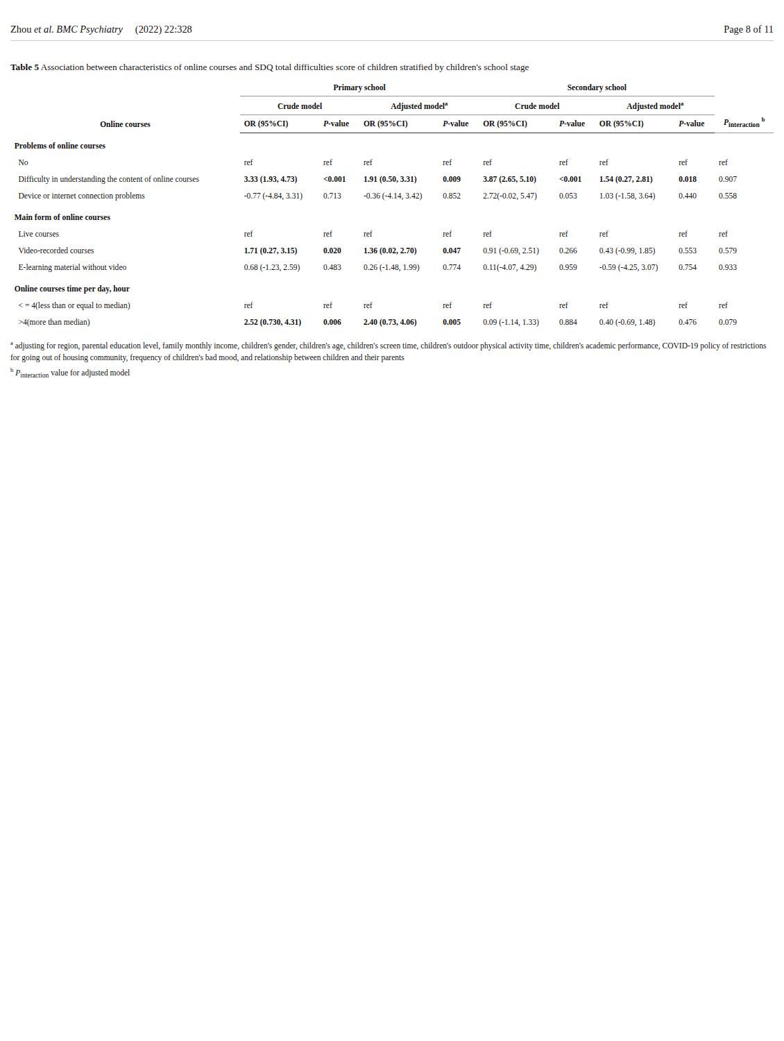Zhou et al. BMC Psychiatry (2022) 22:328
Page 8 of 11
Table 5 Association between characteristics of online courses and SDQ total difficulties score of children stratified by children's school stage
| Online courses | Primary school | Secondary school | P interaction b |
| --- | --- | --- | --- |
| Crude model | Adjusted model a | Crude model | Adjusted model a |
| OR (95%CI) | P -value | OR (95%CI) | P -value | OR (95%CI) | P -value | OR (95%CI) | P -value |
| Problems of online courses |
| No | ref | ref | ref | ref | ref | ref | ref | ref | ref |
| Difficulty in understanding the content of online courses | 3.33 (1.93, 4.73) | <0.001 | 1.91 (0.50, 3.31) | 0.009 | 3.87 (2.65, 5.10) | <0.001 | 1.54 (0.27, 2.81) | 0.018 | 0.907 |
| Device or internet connection problems | -0.77 (-4.84, 3.31) | 0.713 | -0.36 (-4.14, 3.42) | 0.852 | 2.72(-0.02, 5.47) | 0.053 | 1.03 (-1.58, 3.64) | 0.440 | 0.558 |
| Main form of online courses |
| Live courses | ref | ref | ref | ref | ref | ref | ref | ref | ref |
| Video-recorded courses | 1.71 (0.27, 3.15) | 0.020 | 1.36 (0.02, 2.70) | 0.047 | 0.91 (-0.69, 2.51) | 0.266 | 0.43 (-0.99, 1.85) | 0.553 | 0.579 |
| E-learning material without video | 0.68 (-1.23, 2.59) | 0.483 | 0.26 (-1.48, 1.99) | 0.774 | 0.11(-4.07, 4.29) | 0.959 | -0.59 (-4.25, 3.07) | 0.754 | 0.933 |
| Online courses time per day, hour |
| < = 4(less than or equal to median) | ref | ref | ref | ref | ref | ref | ref | ref | ref |
| >4(more than median) | 2.52 (0.730, 4.31) | 0.006 | 2.40 (0.73, 4.06) | 0.005 | 0.09 (-1.14, 1.33) | 0.884 | 0.40 (-0.69, 1.48) | 0.476 | 0.079 |
a adjusting for region, parental education level, family monthly income, children's gender, children's age, children's screen time, children's outdoor physical activity time, children's academic performance, COVID-19 policy of restrictions for going out of housing community, frequency of children's bad mood, and relationship between children and their parents
b Pinteraction value for adjusted model